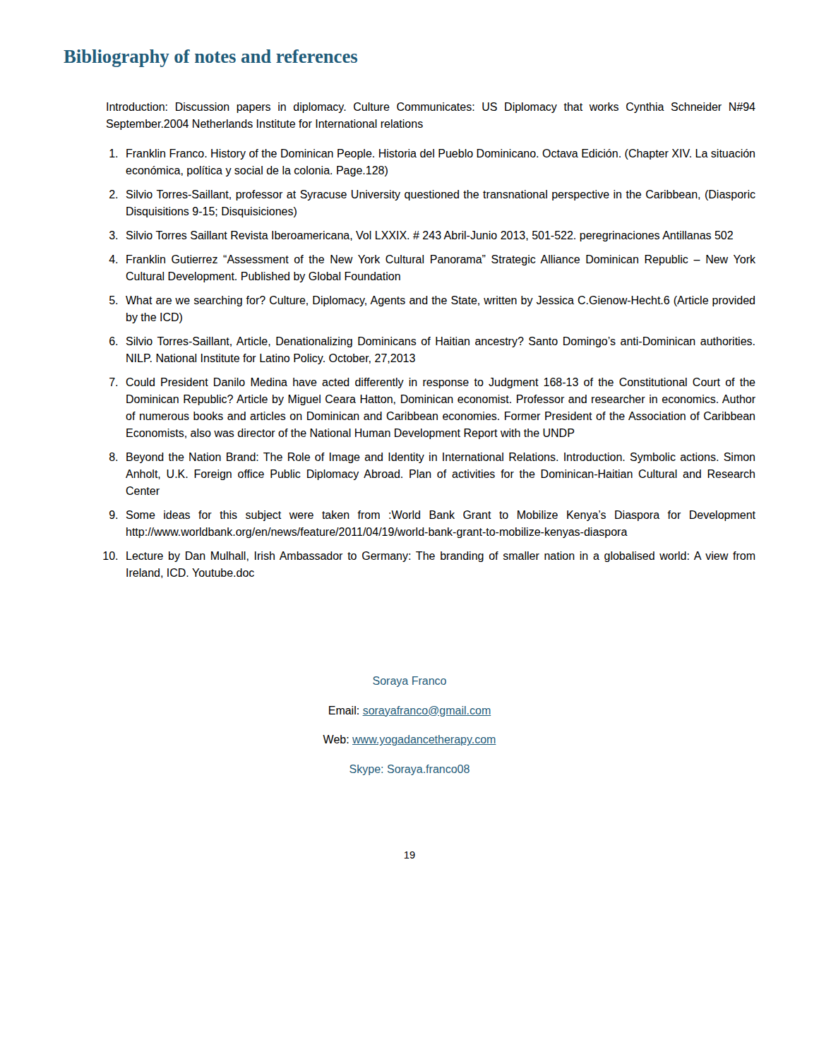Bibliography of notes and references
Introduction: Discussion papers in diplomacy. Culture Communicates: US Diplomacy that works Cynthia Schneider N#94 September.2004 Netherlands Institute for International relations
Franklin Franco. History of the Dominican People. Historia del Pueblo Dominicano. Octava Edición. (Chapter XIV. La situación económica, política y social de la colonia. Page.128)
Silvio Torres-Saillant, professor at Syracuse University questioned the transnational perspective in the Caribbean, (Diasporic Disquisitions 9-15; Disquisiciones)
Silvio Torres Saillant Revista Iberoamericana, Vol LXXIX. # 243 Abril-Junio 2013, 501-522. peregrinaciones Antillanas 502
Franklin Gutierrez “Assessment of the New York Cultural Panorama” Strategic Alliance Dominican Republic – New York Cultural Development. Published by Global Foundation
What are we searching for? Culture, Diplomacy, Agents and the State, written by Jessica C.Gienow-Hecht.6 (Article provided by the ICD)
Silvio Torres-Saillant, Article, Denationalizing Dominicans of Haitian ancestry? Santo Domingo’s anti-Dominican authorities. NILP. National Institute for Latino Policy. October, 27,2013
Could President Danilo Medina have acted differently in response to Judgment 168-13 of the Constitutional Court of the Dominican Republic? Article by Miguel Ceara Hatton, Dominican economist. Professor and researcher in economics. Author of numerous books and articles on Dominican and Caribbean economies. Former President of the Association of Caribbean Economists, also was director of the National Human Development Report with the UNDP
Beyond the Nation Brand: The Role of Image and Identity in International Relations. Introduction. Symbolic actions. Simon Anholt, U.K. Foreign office Public Diplomacy Abroad. Plan of activities for the Dominican-Haitian Cultural and Research Center
Some ideas for this subject were taken from :World Bank Grant to Mobilize Kenya’s Diaspora for Development http://www.worldbank.org/en/news/feature/2011/04/19/world-bank-grant-to-mobilize-kenyas-diaspora
Lecture by Dan Mulhall, Irish Ambassador to Germany: The branding of smaller nation in a globalised world: A view from Ireland, ICD. Youtube.doc
Soraya Franco
Email: sorayafranco@gmail.com
Web: www.yogadancetherapy.com
Skype: Soraya.franco08
19